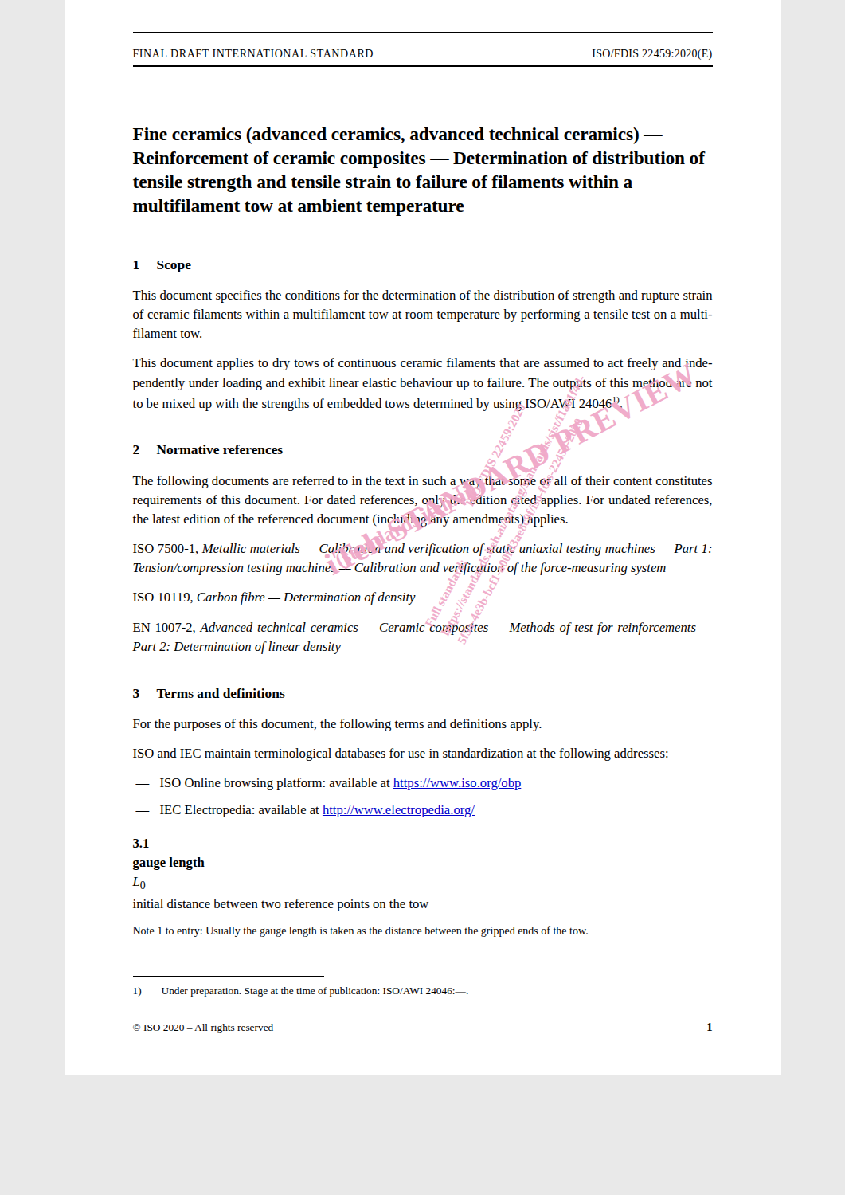Final draft International Standard
ISO/FDIS 22459:2020(E)
Fine ceramics (advanced ceramics, advanced technical ceramics) — Reinforcement of ceramic composites — Determination of distribution of tensile strength and tensile strain to failure of filaments within a multifilament tow at ambient temperature
1 Scope
This document specifies the conditions for the determination of the distribution of strength and rupture strain of ceramic filaments within a multifilament tow at room temperature by performing a tensile test on a multifilament tow.
This document applies to dry tows of continuous ceramic filaments that are assumed to act freely and independently under loading and exhibit linear elastic behaviour up to failure. The outputs of this method are not to be mixed up with the strengths of embedded tows determined by using ISO/AWI 240461).
2 Normative references
The following documents are referred to in the text in such a way that some or all of their content constitutes requirements of this document. For dated references, only the edition cited applies. For undated references, the latest edition of the referenced document (including any amendments) applies.
ISO 7500-1, Metallic materials — Calibration and verification of static uniaxial testing machines — Part 1: Tension/compression testing machines — Calibration and verification of the force-measuring system
ISO 10119, Carbon fibre — Determination of density
EN 1007-2, Advanced technical ceramics — Ceramic composites — Methods of test for reinforcements — Part 2: Determination of linear density
3 Terms and definitions
For the purposes of this document, the following terms and definitions apply.
ISO and IEC maintain terminological databases for use in standardization at the following addresses:
ISO Online browsing platform: available at https://www.iso.org/obp
IEC Electropedia: available at http://www.electropedia.org/
3.1
gauge length
L0
initial distance between two reference points on the tow
Note 1 to entry: Usually the gauge length is taken as the distance between the gripped ends of the tow.
1) Under preparation. Stage at the time of publication: ISO/AWI 24046:—.
© ISO 2020 – All rights reserved
1
iTeh STANDARD PREVIEW
(standards.iteh.ai)
Full standard:
https://standards.iteh.ai/catalog/standards/sist/f1a01f4d-
5f5a-4e3b-bcf1-a00fd3ae8c9f/iso-fdis-22459-2020
ISO/FDIS 22459:2020